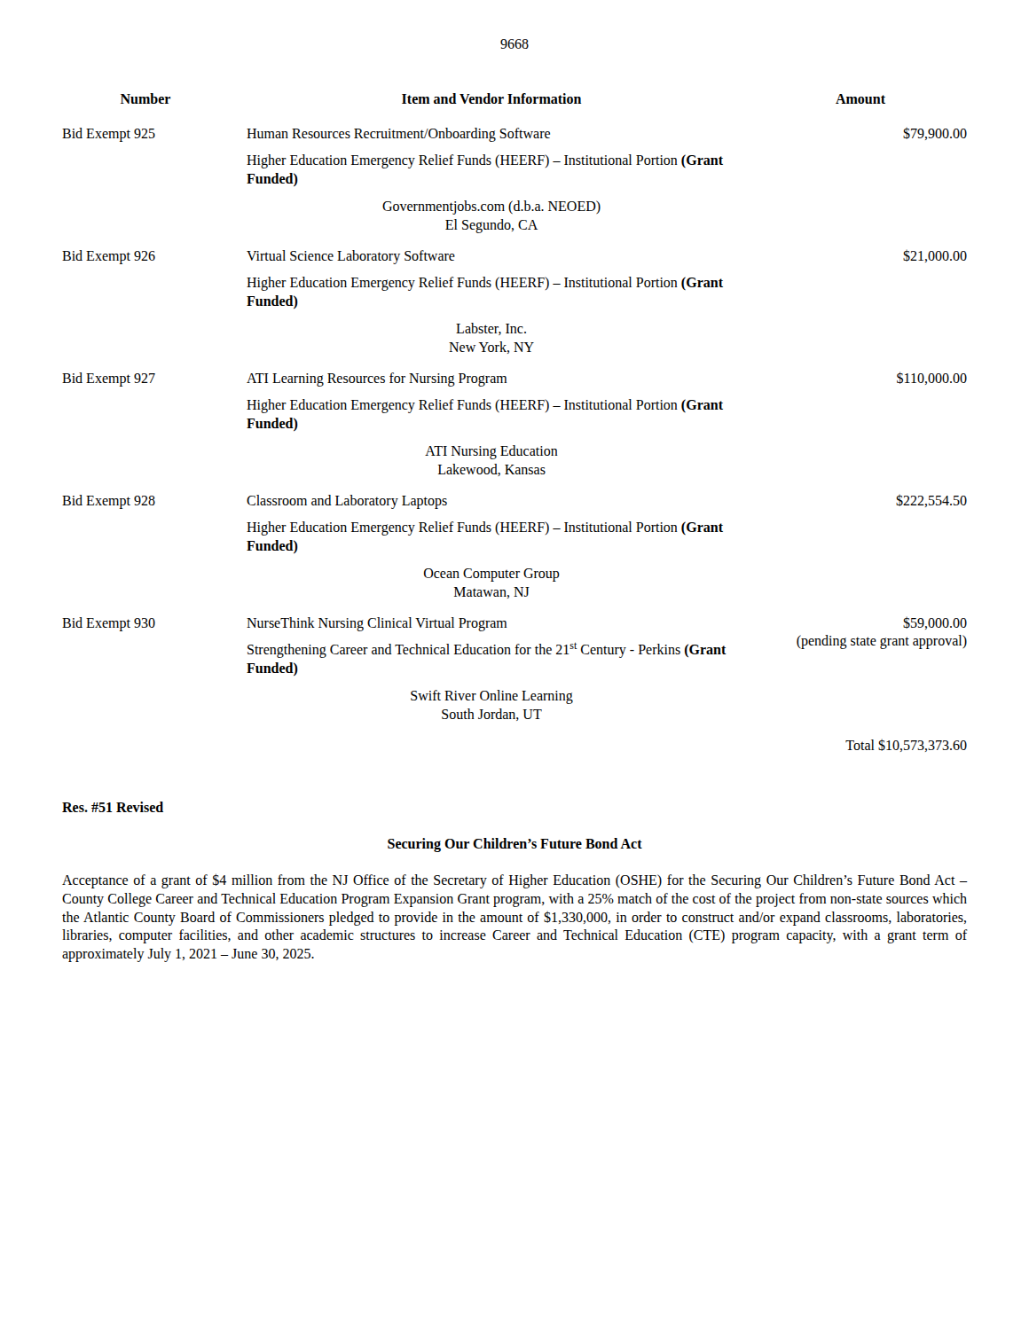9668
| Number | Item and Vendor Information | Amount |
| --- | --- | --- |
| Bid Exempt 925 | Human Resources Recruitment/Onboarding Software Higher Education Emergency Relief Funds (HEERF) – Institutional Portion (Grant Funded) Governmentjobs.com (d.b.a. NEOED) El Segundo, CA | $79,900.00 |
| Bid Exempt 926 | Virtual Science Laboratory Software Higher Education Emergency Relief Funds (HEERF) – Institutional Portion (Grant Funded) Labster, Inc. New York, NY | $21,000.00 |
| Bid Exempt 927 | ATI Learning Resources for Nursing Program Higher Education Emergency Relief Funds (HEERF) – Institutional Portion (Grant Funded) ATI Nursing Education Lakewood, Kansas | $110,000.00 |
| Bid Exempt 928 | Classroom and Laboratory Laptops Higher Education Emergency Relief Funds (HEERF) – Institutional Portion (Grant Funded) Ocean Computer Group Matawan, NJ | $222,554.50 |
| Bid Exempt 930 | NurseThink Nursing Clinical Virtual Program Strengthening Career and Technical Education for the 21 st Century - Perkins (Grant Funded) Swift River Online Learning South Jordan, UT | $59,000.00 (pending state grant approval) |
| | | Total $10,573,373.60 |
Res. #51 Revised
Securing Our Children’s Future Bond Act
Acceptance of a grant of $4 million from the NJ Office of the Secretary of Higher Education (OSHE) for the Securing Our Children’s Future Bond Act – County College Career and Technical Education Program Expansion Grant program, with a 25% match of the cost of the project from non-state sources which the Atlantic County Board of Commissioners pledged to provide in the amount of $1,330,000, in order to construct and/or expand classrooms, laboratories, libraries, computer facilities, and other academic structures to increase Career and Technical Education (CTE) program capacity, with a grant term of approximately July 1, 2021 – June 30, 2025.